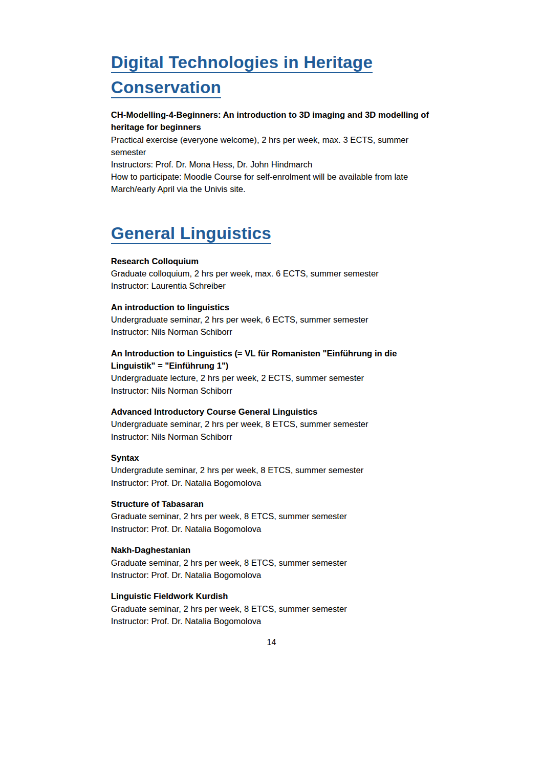Digital Technologies in Heritage Conservation
CH-Modelling-4-Beginners: An introduction to 3D imaging and 3D modelling of heritage for beginners
Practical exercise (everyone welcome), 2 hrs per week, max. 3 ECTS, summer semester
Instructors: Prof. Dr. Mona Hess, Dr. John Hindmarch
How to participate: Moodle Course for self-enrolment will be available from late March/early April via the Univis site.
General Linguistics
Research Colloquium
Graduate colloquium, 2 hrs per week, max. 6 ECTS, summer semester
Instructor: Laurentia Schreiber
An introduction to linguistics
Undergraduate seminar, 2 hrs per week, 6 ECTS, summer semester
Instructor: Nils Norman Schiborr
An Introduction to Linguistics (= VL für Romanisten "Einführung in die Linguistik" = "Einführung 1")
Undergraduate lecture, 2 hrs per week, 2 ECTS, summer semester
Instructor: Nils Norman Schiborr
Advanced Introductory Course General Linguistics
Undergraduate seminar, 2 hrs per week, 8 ETCS, summer semester
Instructor: Nils Norman Schiborr
Syntax
Undergradute seminar, 2 hrs per week, 8 ETCS, summer semester
Instructor: Prof. Dr. Natalia Bogomolova
Structure of Tabasaran
Graduate seminar, 2 hrs per week, 8 ETCS, summer semester
Instructor: Prof. Dr. Natalia Bogomolova
Nakh-Daghestanian
Graduate seminar, 2 hrs per week, 8 ETCS, summer semester
Instructor: Prof. Dr. Natalia Bogomolova
Linguistic Fieldwork Kurdish
Graduate seminar, 2 hrs per week, 8 ETCS, summer semester
Instructor: Prof. Dr. Natalia Bogomolova
14